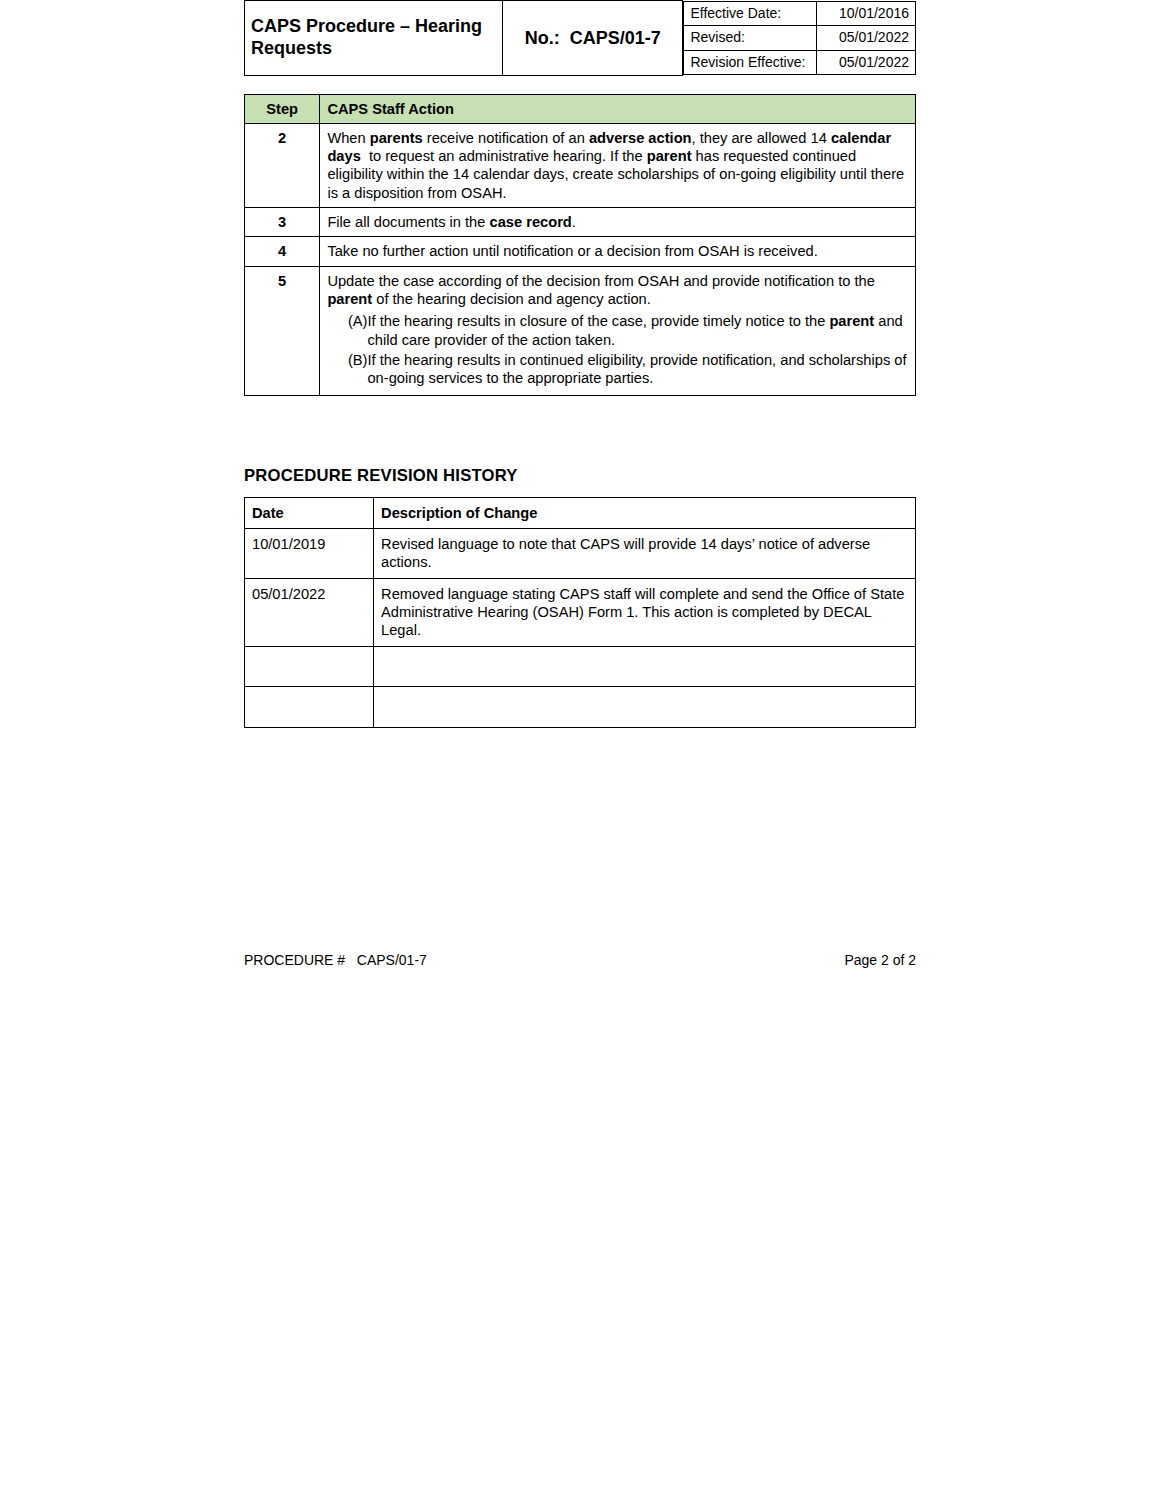| CAPS Procedure – Hearing Requests | No.: CAPS/01-7 | / Effective Date: / 10/01/2016 / / Revised: / 05/01/2022 / / Revision Effective: / 05/01/2022 / |
| Step | CAPS Staff Action |
| --- | --- |
| 2 | When parents receive notification of an adverse action , they are allowed 14 calendar days to request an administrative hearing. If the parent has requested continued eligibility within the 14 calendar days, create scholarships of on-going eligibility until there is a disposition from OSAH. |
| 3 | File all documents in the case record . |
| 4 | Take no further action until notification or a decision from OSAH is received. |
| 5 | Update the case according of the decision from OSAH and provide notification to the parent of the hearing decision and agency action. (A) If the hearing results in closure of the case, provide timely notice to the parent and child care provider of the action taken. (B) If the hearing results in continued eligibility, provide notification, and scholarships of on-going services to the appropriate parties. |
PROCEDURE REVISION HISTORY
| Date | Description of Change |
| --- | --- |
| 10/01/2019 | Revised language to note that CAPS will provide 14 days’ notice of adverse actions. |
| 05/01/2022 | Removed language stating CAPS staff will complete and send the Office of State Administrative Hearing (OSAH) Form 1. This action is completed by DECAL Legal. |
PROCEDURE # CAPS/01-7 Page 2 of 2